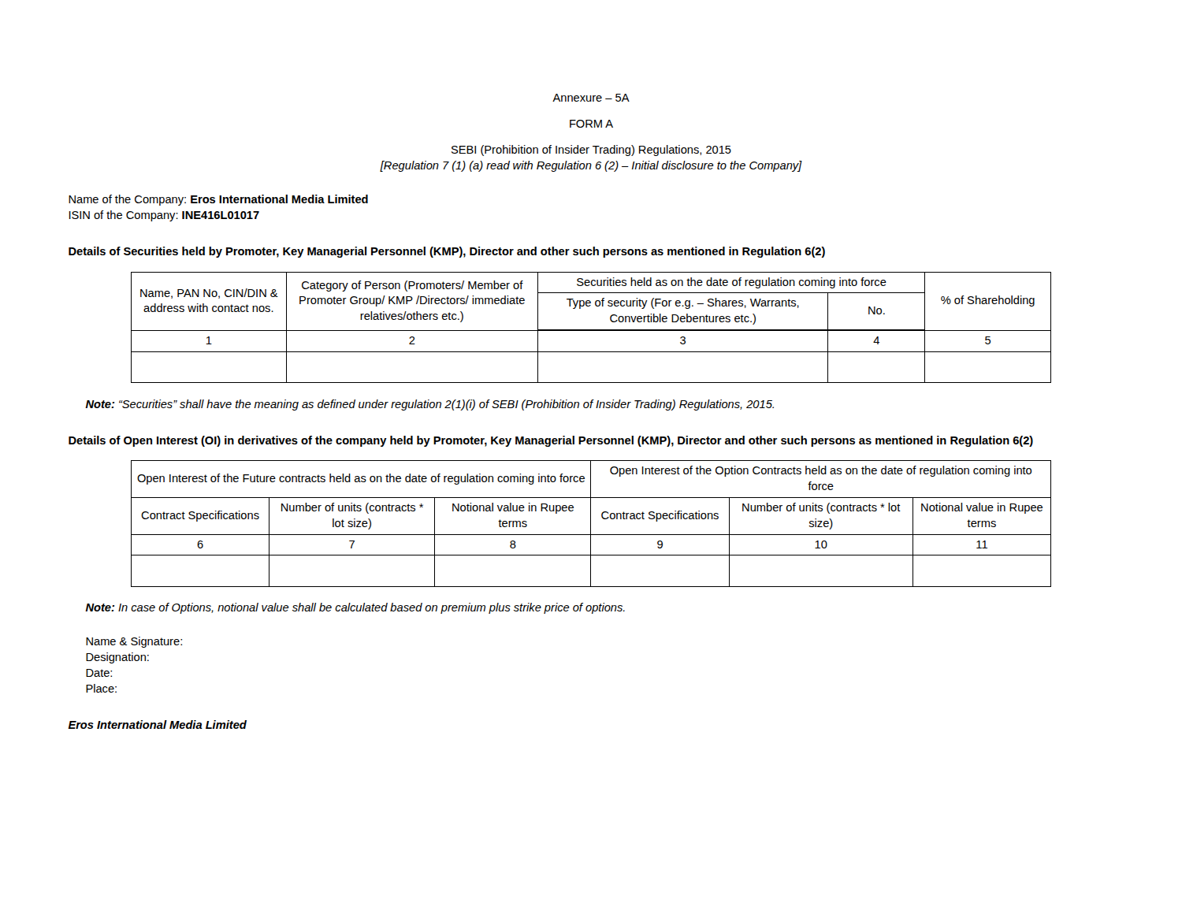Annexure – 5A
FORM A
SEBI (Prohibition of Insider Trading) Regulations, 2015
[Regulation 7 (1) (a) read with Regulation 6 (2) – Initial disclosure to the Company]
Name of the Company: Eros International Media Limited
ISIN of the Company: INE416L01017
Details of Securities held by Promoter, Key Managerial Personnel (KMP), Director and other such persons as mentioned in Regulation 6(2)
| Name, PAN No, CIN/DIN & address with contact nos. | Category of Person (Promoters/ Member of Promoter Group/ KMP /Directors/ immediate relatives/others etc.) | Securities held as on the date of regulation coming into force | % of Shareholding |
| Type of security (For e.g. – Shares, Warrants, Convertible Debentures etc.) | No. |
| 1 | 2 | 3 | 4 | 5 |
Note: “Securities” shall have the meaning as defined under regulation 2(1)(i) of SEBI (Prohibition of Insider Trading) Regulations, 2015.
Details of Open Interest (OI) in derivatives of the company held by Promoter, Key Managerial Personnel (KMP), Director and other such persons as mentioned in Regulation 6(2)
| Open Interest of the Future contracts held as on the date of regulation coming into force | Open Interest of the Option Contracts held as on the date of regulation coming into force |
| Contract Specifications | Number of units (contracts * lot size) | Notional value in Rupee terms | Contract Specifications | Number of units (contracts * lot size) | Notional value in Rupee terms |
| 6 | 7 | 8 | 9 | 10 | 11 |
Note: In case of Options, notional value shall be calculated based on premium plus strike price of options.
Name & Signature:
Designation:
Date:
Place:
Eros International Media Limited